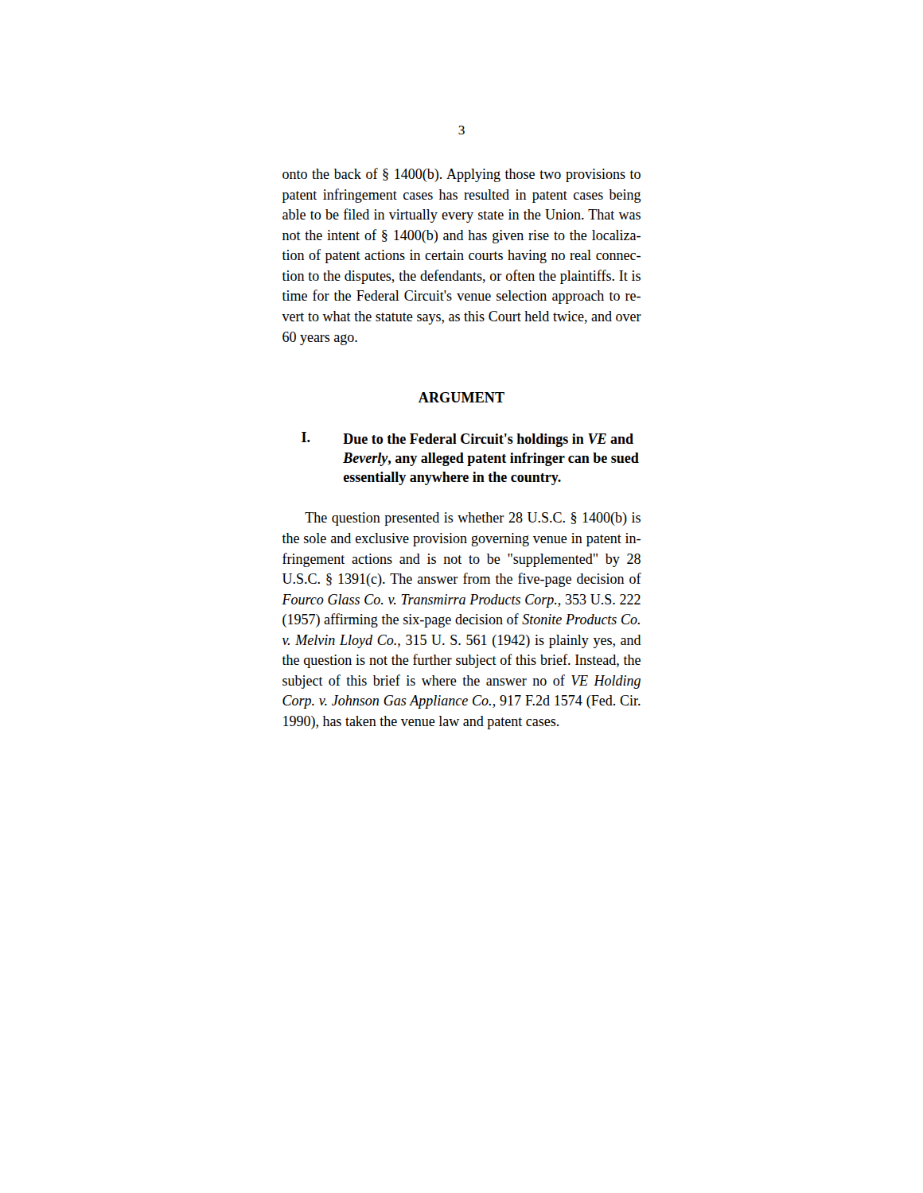3
onto the back of § 1400(b). Applying those two provisions to patent infringement cases has resulted in patent cases being able to be filed in virtually every state in the Union. That was not the intent of § 1400(b) and has given rise to the localization of patent actions in certain courts having no real connection to the disputes, the defendants, or often the plaintiffs. It is time for the Federal Circuit's venue selection approach to revert to what the statute says, as this Court held twice, and over 60 years ago.
ARGUMENT
I.
Due to the Federal Circuit's holdings in VE and Beverly, any alleged patent infringer can be sued essentially anywhere in the country.
The question presented is whether 28 U.S.C. § 1400(b) is the sole and exclusive provision governing venue in patent infringement actions and is not to be "supplemented" by 28 U.S.C. § 1391(c). The answer from the five-page decision of Fourco Glass Co. v. Transmirra Products Corp., 353 U.S. 222 (1957) affirming the six-page decision of Stonite Products Co. v. Melvin Lloyd Co., 315 U. S. 561 (1942) is plainly yes, and the question is not the further subject of this brief. Instead, the subject of this brief is where the answer no of VE Holding Corp. v. Johnson Gas Appliance Co., 917 F.2d 1574 (Fed. Cir. 1990), has taken the venue law and patent cases.